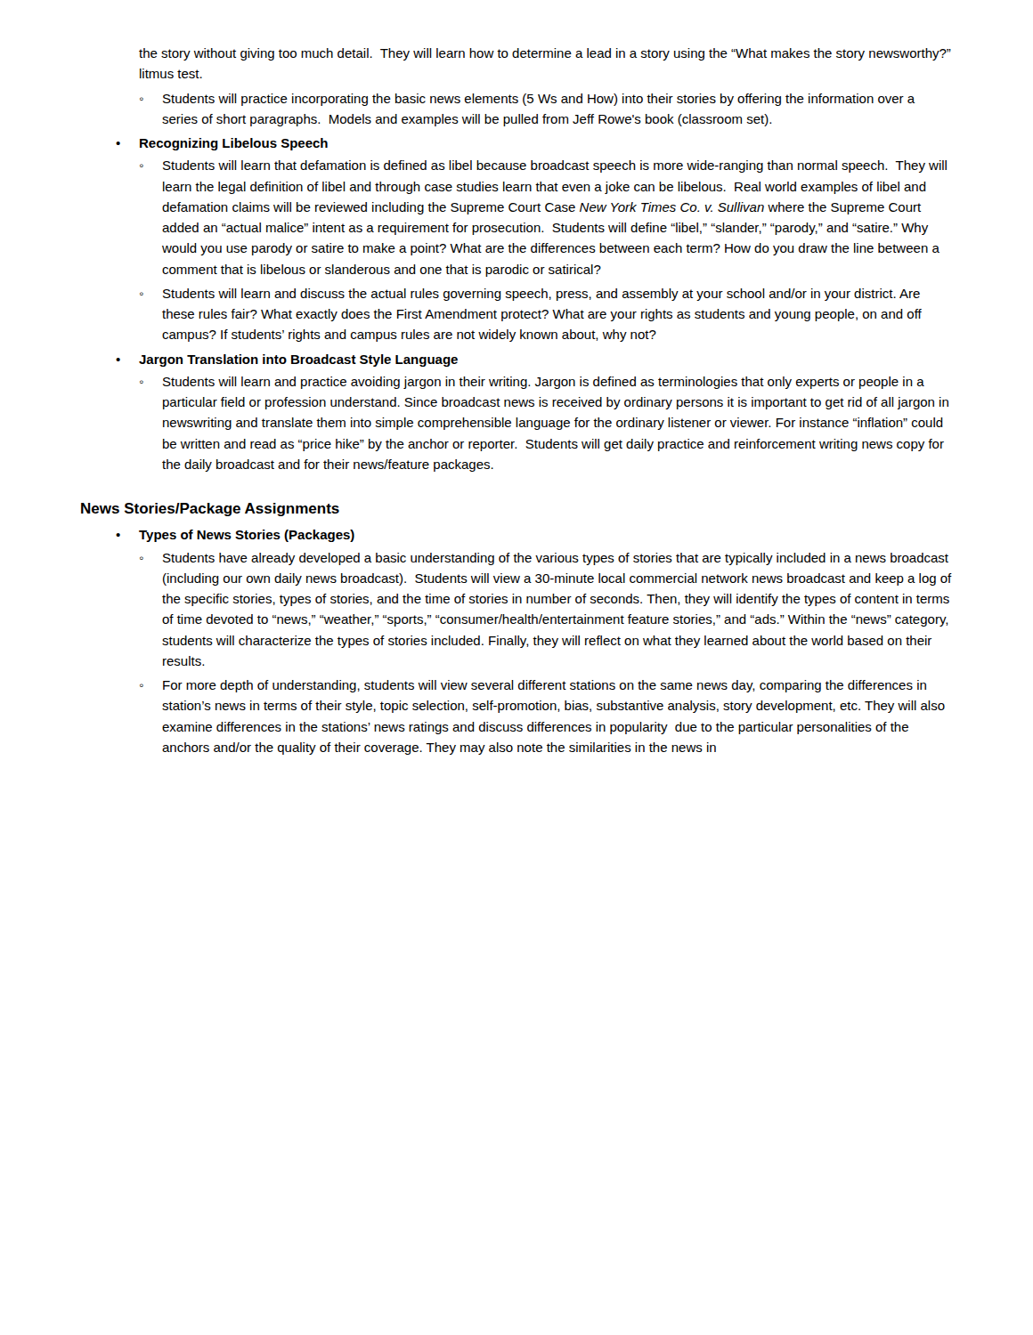the story without giving too much detail. They will learn how to determine a lead in a story using the “What makes the story newsworthy?” litmus test.
Students will practice incorporating the basic news elements (5 Ws and How) into their stories by offering the information over a series of short paragraphs. Models and examples will be pulled from Jeff Rowe's book (classroom set).
Recognizing Libelous Speech
Students will learn that defamation is defined as libel because broadcast speech is more wide-ranging than normal speech. They will learn the legal definition of libel and through case studies learn that even a joke can be libelous. Real world examples of libel and defamation claims will be reviewed including the Supreme Court Case New York Times Co. v. Sullivan where the Supreme Court added an “actual malice” intent as a requirement for prosecution. Students will define “libel,” “slander,” “parody,” and “satire.” Why would you use parody or satire to make a point? What are the differences between each term? How do you draw the line between a comment that is libelous or slanderous and one that is parodic or satirical?
Students will learn and discuss the actual rules governing speech, press, and assembly at your school and/or in your district. Are these rules fair? What exactly does the First Amendment protect? What are your rights as students and young people, on and off campus? If students’ rights and campus rules are not widely known about, why not?
Jargon Translation into Broadcast Style Language
Students will learn and practice avoiding jargon in their writing. Jargon is defined as terminologies that only experts or people in a particular field or profession understand. Since broadcast news is received by ordinary persons it is important to get rid of all jargon in newswriting and translate them into simple comprehensible language for the ordinary listener or viewer. For instance “inflation” could be written and read as “price hike” by the anchor or reporter. Students will get daily practice and reinforcement writing news copy for the daily broadcast and for their news/feature packages.
News Stories/Package Assignments
Types of News Stories (Packages)
Students have already developed a basic understanding of the various types of stories that are typically included in a news broadcast (including our own daily news broadcast). Students will view a 30-minute local commercial network news broadcast and keep a log of the specific stories, types of stories, and the time of stories in number of seconds. Then, they will identify the types of content in terms of time devoted to “news,” “weather,” “sports,” “consumer/health/entertainment feature stories,” and “ads.” Within the “news” category, students will characterize the types of stories included. Finally, they will reflect on what they learned about the world based on their results.
For more depth of understanding, students will view several different stations on the same news day, comparing the differences in station’s news in terms of their style, topic selection, self-promotion, bias, substantive analysis, story development, etc. They will also examine differences in the stations’ news ratings and discuss differences in popularity due to the particular personalities of the anchors and/or the quality of their coverage. They may also note the similarities in the news in